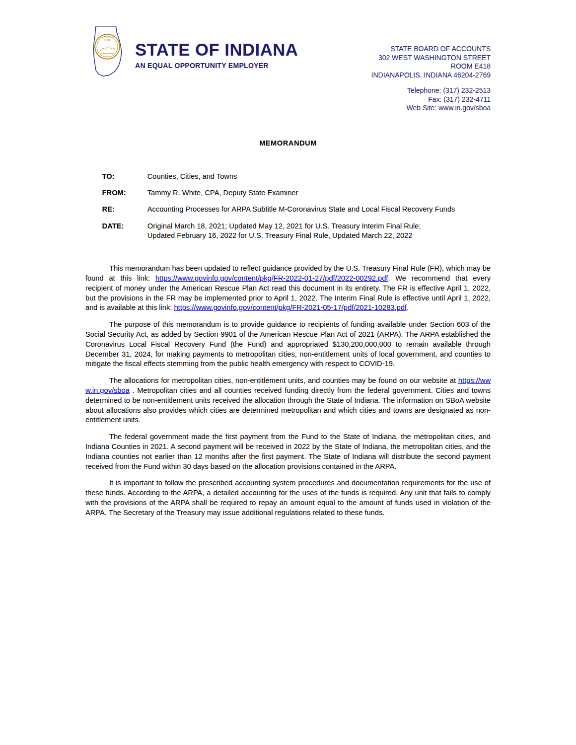SEAL OF THE STATE 1816
STATE OF INDIANA
AN EQUAL OPPORTUNITY EMPLOYER
STATE BOARD OF ACCOUNTS
302 WEST WASHINGTON STREET
ROOM E418
INDIANAPOLIS, INDIANA 46204-2769
Telephone: (317) 232-2513
Fax: (317) 232-4711
Web Site: www.in.gov/sboa
MEMORANDUM
| TO: | Counties, Cities, and Towns |
| FROM: | Tammy R. White, CPA, Deputy State Examiner |
| RE: | Accounting Processes for ARPA Subtitle M-Coronavirus State and Local Fiscal Recovery Funds |
| DATE: | Original March 18, 2021; Updated May 12, 2021 for U.S. Treasury Interim Final Rule; Updated February 16, 2022 for U.S. Treasury Final Rule, Updated March 22, 2022 |
This memorandum has been updated to reflect guidance provided by the U.S. Treasury Final Rule (FR), which may be found at this link: https://www.govinfo.gov/content/pkg/FR-2022-01-27/pdf/2022-00292.pdf. We recommend that every recipient of money under the American Rescue Plan Act read this document in its entirety. The FR is effective April 1, 2022, but the provisions in the FR may be implemented prior to April 1, 2022. The Interim Final Rule is effective until April 1, 2022, and is available at this link: https://www.govinfo.gov/content/pkg/FR-2021-05-17/pdf/2021-10283.pdf.
The purpose of this memorandum is to provide guidance to recipients of funding available under Section 603 of the Social Security Act, as added by Section 9901 of the American Rescue Plan Act of 2021 (ARPA). The ARPA established the Coronavirus Local Fiscal Recovery Fund (the Fund) and appropriated $130,200,000,000 to remain available through December 31, 2024, for making payments to metropolitan cities, non-entitlement units of local government, and counties to mitigate the fiscal effects stemming from the public health emergency with respect to COVID-19.
The allocations for metropolitan cities, non-entitlement units, and counties may be found on our website at https://www.in.gov/sboa . Metropolitan cities and all counties received funding directly from the federal government. Cities and towns determined to be non-entitlement units received the allocation through the State of Indiana. The information on SBoA website about allocations also provides which cities are determined metropolitan and which cities and towns are designated as non-entitlement units.
The federal government made the first payment from the Fund to the State of Indiana, the metropolitan cities, and Indiana Counties in 2021. A second payment will be received in 2022 by the State of Indiana, the metropolitan cities, and the Indiana counties not earlier than 12 months after the first payment. The State of Indiana will distribute the second payment received from the Fund within 30 days based on the allocation provisions contained in the ARPA.
It is important to follow the prescribed accounting system procedures and documentation requirements for the use of these funds. According to the ARPA, a detailed accounting for the uses of the funds is required. Any unit that fails to comply with the provisions of the ARPA shall be required to repay an amount equal to the amount of funds used in violation of the ARPA. The Secretary of the Treasury may issue additional regulations related to these funds.